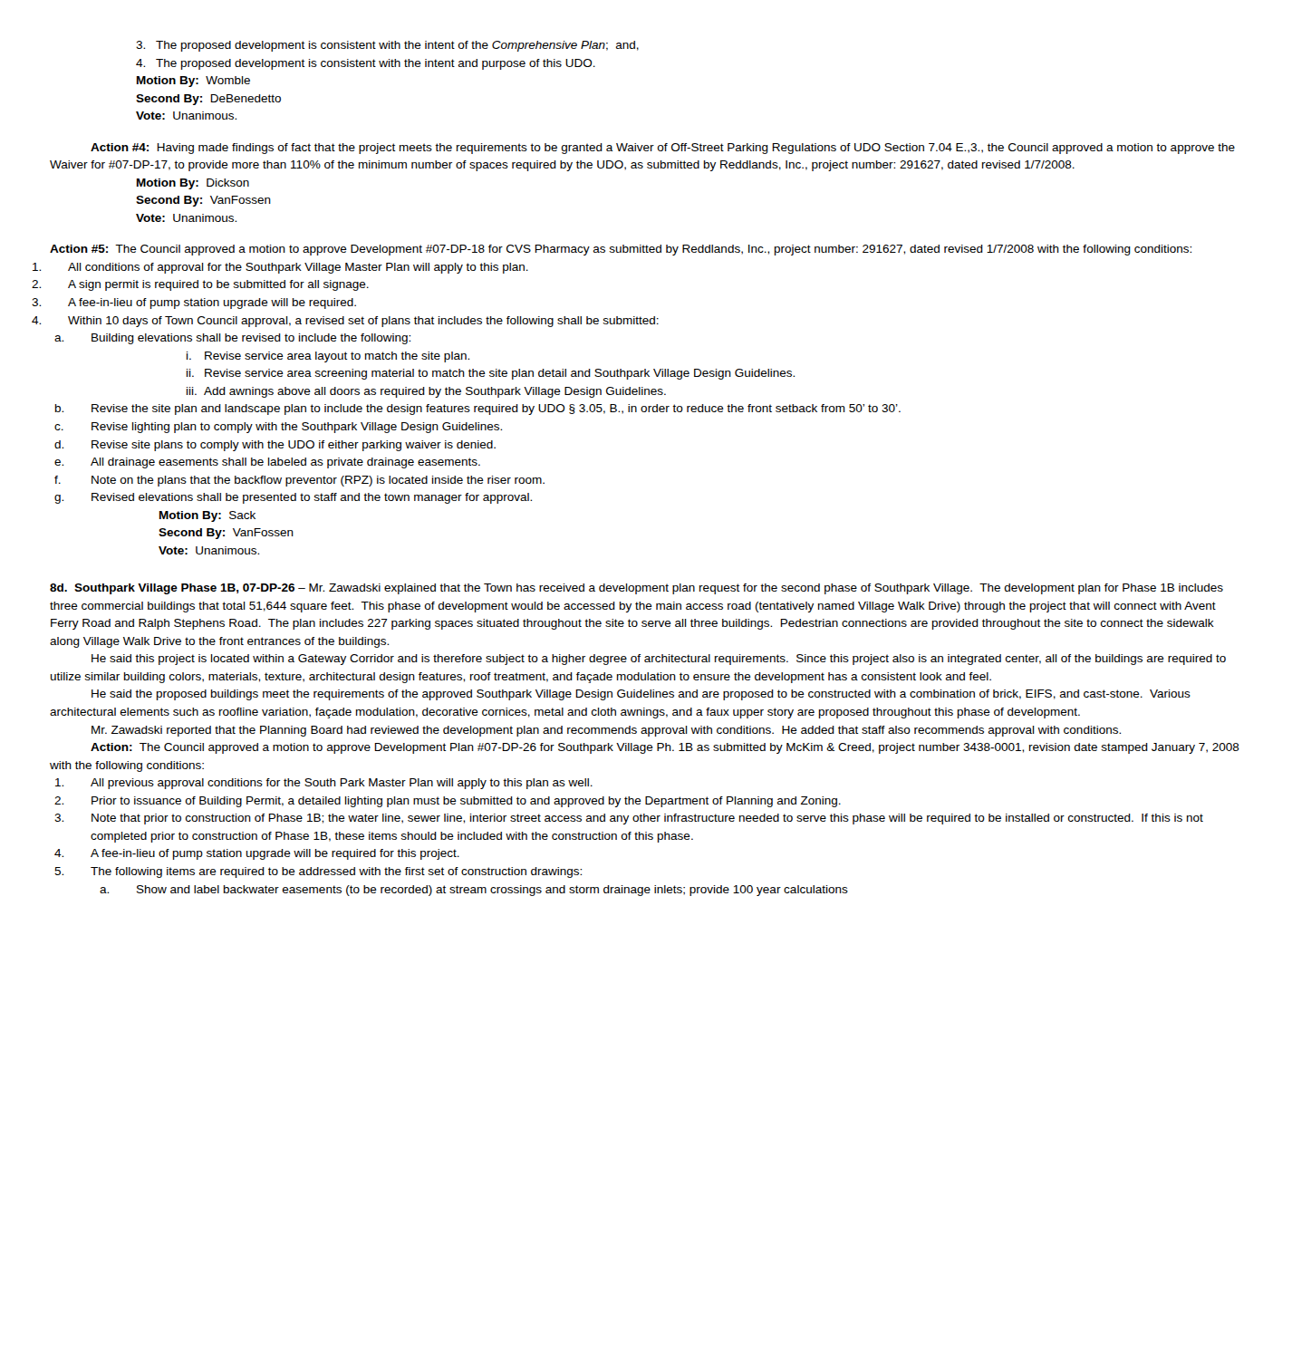3. The proposed development is consistent with the intent of the Comprehensive Plan; and,
4. The proposed development is consistent with the intent and purpose of this UDO.
Motion By: Womble
Second By: DeBenedetto
Vote: Unanimous.
Action #4: Having made findings of fact that the project meets the requirements to be granted a Waiver of Off‑Street Parking Regulations of UDO Section 7.04 E.,3., the Council approved a motion to approve the Waiver for #07‑DP‑17, to provide more than 110% of the minimum number of spaces required by the UDO, as submitted by Reddlands, Inc., project number: 291627, dated revised 1/7/2008.
Motion By: Dickson
Second By: VanFossen
Vote: Unanimous.
Action #5: The Council approved a motion to approve Development #07‑DP‑18 for CVS Pharmacy as submitted by Reddlands, Inc., project number: 291627, dated revised 1/7/2008 with the following conditions:
1. All conditions of approval for the Southpark Village Master Plan will apply to this plan.
2. A sign permit is required to be submitted for all signage.
3. A fee‑in‑lieu of pump station upgrade will be required.
4. Within 10 days of Town Council approval, a revised set of plans that includes the following shall be submitted:
a. Building elevations shall be revised to include the following:
i. Revise service area layout to match the site plan.
ii. Revise service area screening material to match the site plan detail and Southpark Village Design Guidelines.
iii. Add awnings above all doors as required by the Southpark Village Design Guidelines.
b. Revise the site plan and landscape plan to include the design features required by UDO § 3.05, B., in order to reduce the front setback from 50’ to 30’.
c. Revise lighting plan to comply with the Southpark Village Design Guidelines.
d. Revise site plans to comply with the UDO if either parking waiver is denied.
e. All drainage easements shall be labeled as private drainage easements.
f. Note on the plans that the backflow preventor (RPZ) is located inside the riser room.
g. Revised elevations shall be presented to staff and the town manager for approval.
Motion By: Sack
Second By: VanFossen
Vote: Unanimous.
8d. Southpark Village Phase 1B, 07‑DP‑26 – Mr. Zawadski explained that the Town has received a development plan request for the second phase of Southpark Village. The development plan for Phase 1B includes three commercial buildings that total 51,644 square feet. This phase of development would be accessed by the main access road (tentatively named Village Walk Drive) through the project that will connect with Avent Ferry Road and Ralph Stephens Road. The plan includes 227 parking spaces situated throughout the site to serve all three buildings. Pedestrian connections are provided throughout the site to connect the sidewalk along Village Walk Drive to the front entrances of the buildings.
He said this project is located within a Gateway Corridor and is therefore subject to a higher degree of architectural requirements. Since this project also is an integrated center, all of the buildings are required to utilize similar building colors, materials, texture, architectural design features, roof treatment, and façade modulation to ensure the development has a consistent look and feel.
He said the proposed buildings meet the requirements of the approved Southpark Village Design Guidelines and are proposed to be constructed with a combination of brick, EIFS, and cast‑stone. Various architectural elements such as roofline variation, façade modulation, decorative cornices, metal and cloth awnings, and a faux upper story are proposed throughout this phase of development.
Mr. Zawadski reported that the Planning Board had reviewed the development plan and recommends approval with conditions. He added that staff also recommends approval with conditions.
Action: The Council approved a motion to approve Development Plan #07‑DP‑26 for Southpark Village Ph. 1B as submitted by McKim & Creed, project number 3438‑0001, revision date stamped January 7, 2008 with the following conditions:
1. All previous approval conditions for the South Park Master Plan will apply to this plan as well.
2. Prior to issuance of Building Permit, a detailed lighting plan must be submitted to and approved by the Department of Planning and Zoning.
3. Note that prior to construction of Phase 1B; the water line, sewer line, interior street access and any other infrastructure needed to serve this phase will be required to be installed or constructed. If this is not completed prior to construction of Phase 1B, these items should be included with the construction of this phase.
4. A fee‑in‑lieu of pump station upgrade will be required for this project.
5. The following items are required to be addressed with the first set of construction drawings:
a. Show and label backwater easements (to be recorded) at stream crossings and storm drainage inlets; provide 100 year calculations